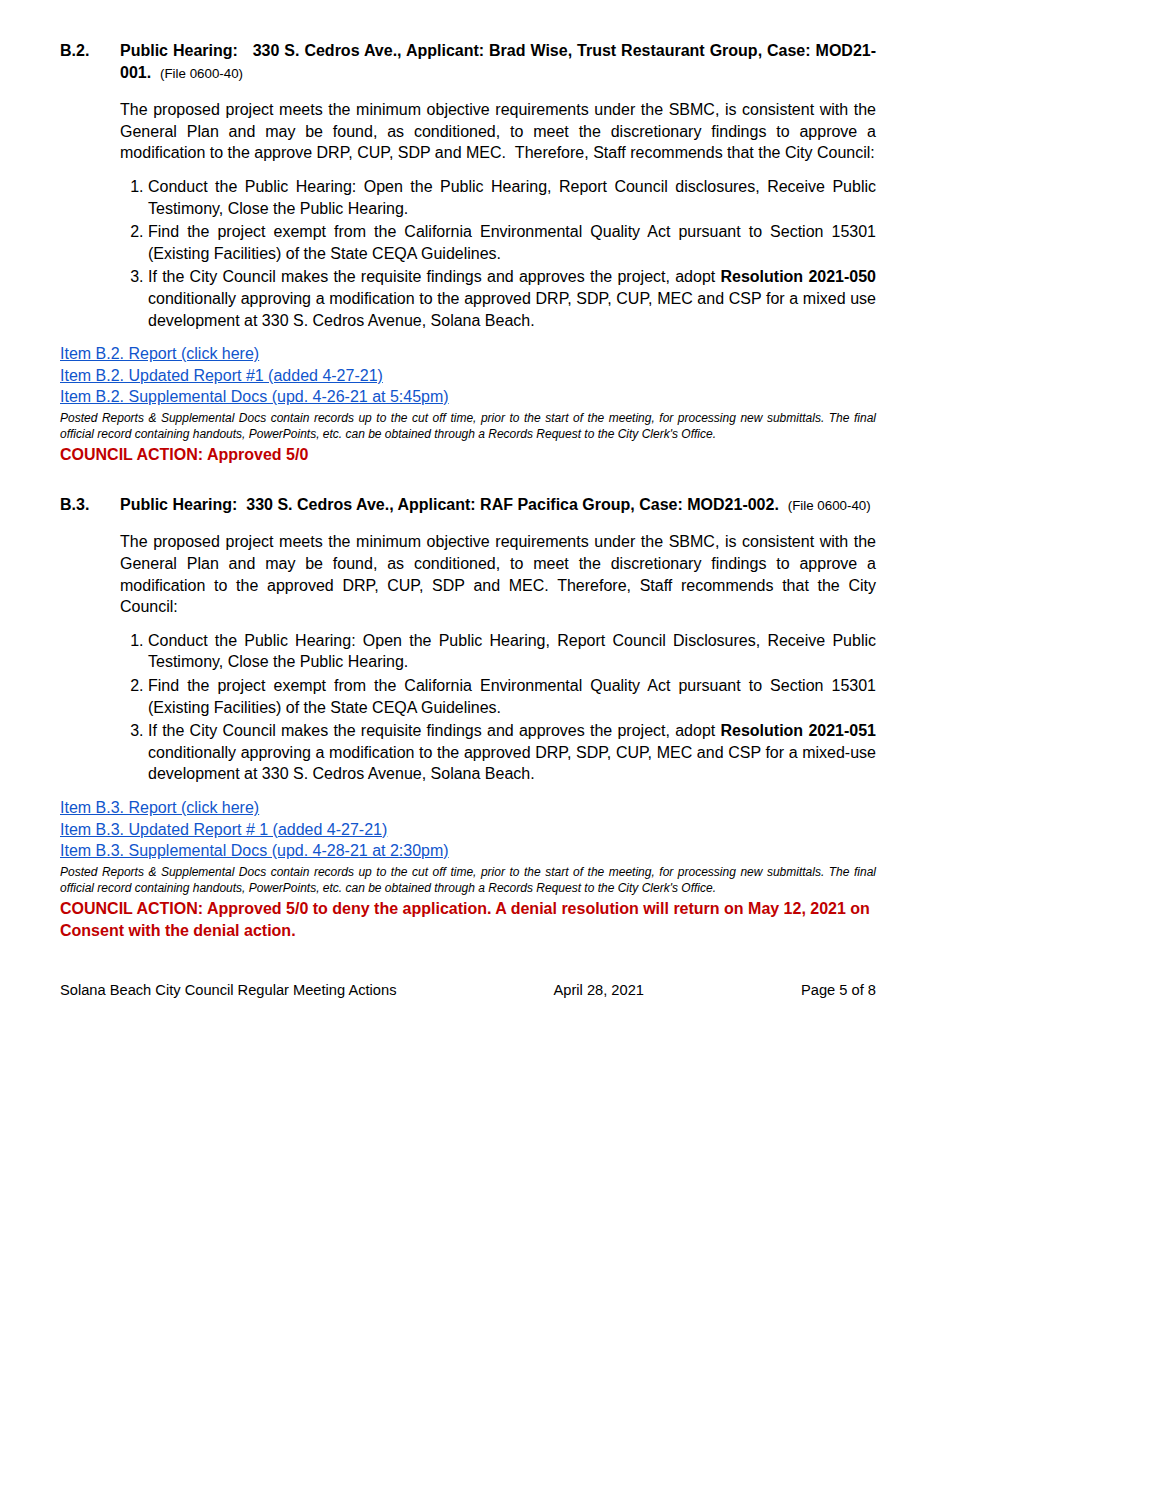B.2.
Public Hearing: 330 S. Cedros Ave., Applicant: Brad Wise, Trust Restaurant Group, Case: MOD21-001. (File 0600-40)
The proposed project meets the minimum objective requirements under the SBMC, is consistent with the General Plan and may be found, as conditioned, to meet the discretionary findings to approve a modification to the approve DRP, CUP, SDP and MEC. Therefore, Staff recommends that the City Council:
Conduct the Public Hearing: Open the Public Hearing, Report Council disclosures, Receive Public Testimony, Close the Public Hearing.
Find the project exempt from the California Environmental Quality Act pursuant to Section 15301 (Existing Facilities) of the State CEQA Guidelines.
If the City Council makes the requisite findings and approves the project, adopt Resolution 2021-050 conditionally approving a modification to the approved DRP, SDP, CUP, MEC and CSP for a mixed use development at 330 S. Cedros Avenue, Solana Beach.
Item B.2. Report (click here) Item B.2. Updated Report #1 (added 4-27-21) Item B.2. Supplemental Docs (upd. 4-26-21 at 5:45pm)
Posted Reports & Supplemental Docs contain records up to the cut off time, prior to the start of the meeting, for processing new submittals. The final official record containing handouts, PowerPoints, etc. can be obtained through a Records Request to the City Clerk's Office.
COUNCIL ACTION: Approved 5/0
B.3.
Public Hearing: 330 S. Cedros Ave., Applicant: RAF Pacifica Group, Case: MOD21-002. (File 0600-40)
The proposed project meets the minimum objective requirements under the SBMC, is consistent with the General Plan and may be found, as conditioned, to meet the discretionary findings to approve a modification to the approved DRP, CUP, SDP and MEC. Therefore, Staff recommends that the City Council:
Conduct the Public Hearing: Open the Public Hearing, Report Council Disclosures, Receive Public Testimony, Close the Public Hearing.
Find the project exempt from the California Environmental Quality Act pursuant to Section 15301 (Existing Facilities) of the State CEQA Guidelines.
If the City Council makes the requisite findings and approves the project, adopt Resolution 2021-051 conditionally approving a modification to the approved DRP, SDP, CUP, MEC and CSP for a mixed-use development at 330 S. Cedros Avenue, Solana Beach.
Item B.3. Report (click here) Item B.3. Updated Report # 1 (added 4-27-21) Item B.3. Supplemental Docs (upd. 4-28-21 at 2:30pm)
Posted Reports & Supplemental Docs contain records up to the cut off time, prior to the start of the meeting, for processing new submittals. The final official record containing handouts, PowerPoints, etc. can be obtained through a Records Request to the City Clerk's Office.
COUNCIL ACTION: Approved 5/0 to deny the application. A denial resolution will return on May 12, 2021 on Consent with the denial action.
Solana Beach City Council Regular Meeting Actions April 28, 2021 Page 5 of 8